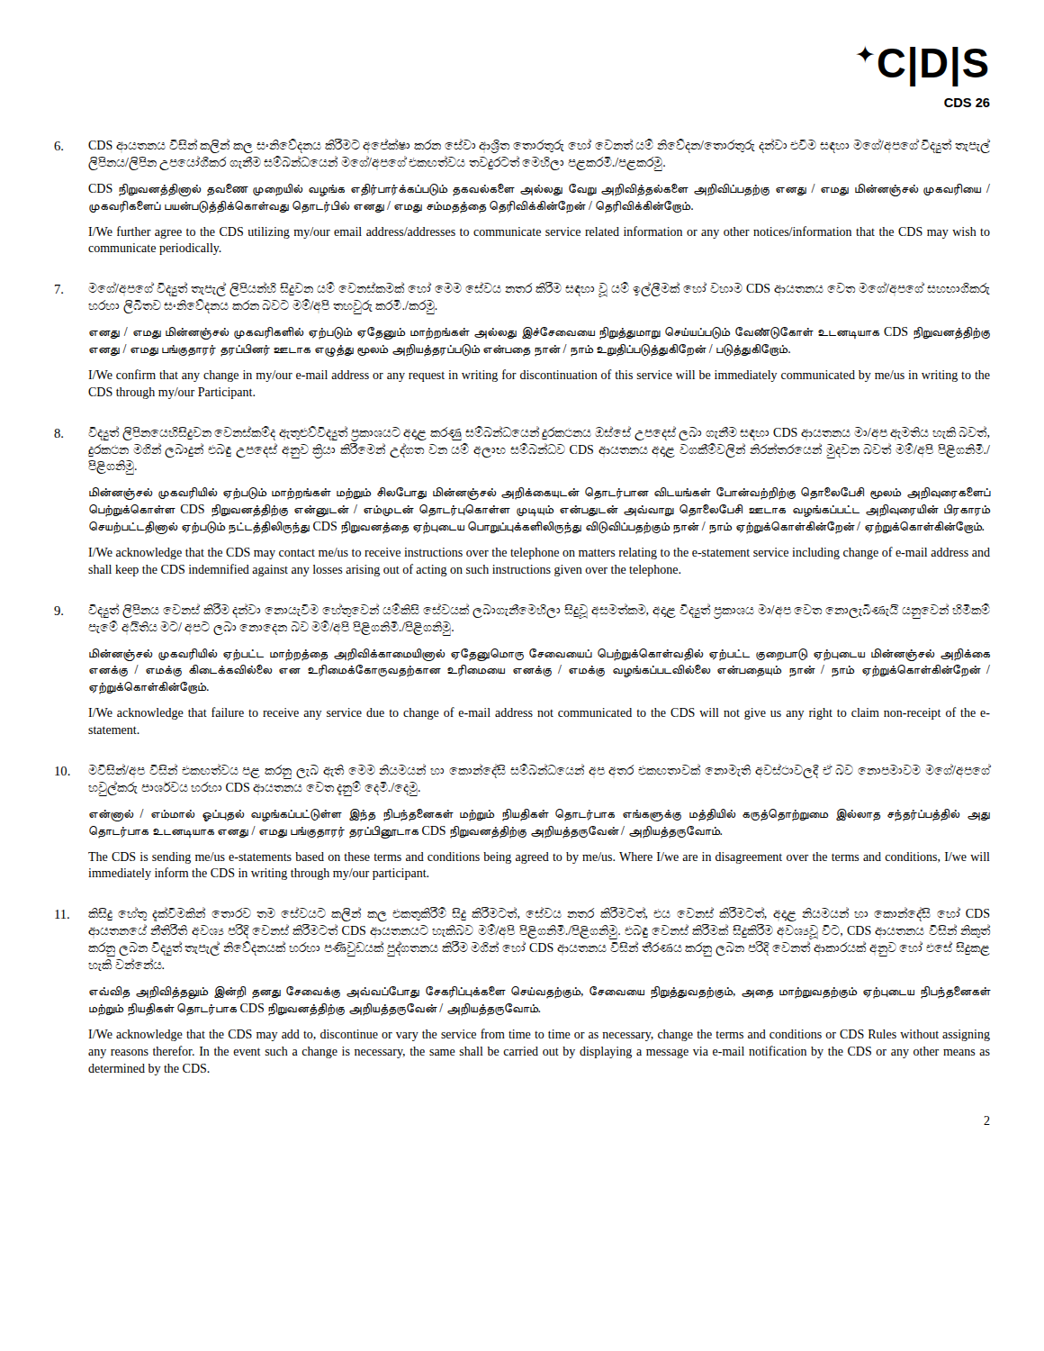✦C|D|S
CDS 26
6.
CDS ආයතනය විසින් කලින් කල සංනිවේදනය කිරීමට අපේක්ෂා කරන සේවා ආශ්‍රිත තොරතුරු හෝ වෙනත් යම් නිවේදන/තොරතුරු දන්වා එවීම සඳහා මගේ/අපගේ විද්‍යුත් තැපැල් ලිපිනය/ලිපින උපයෝගීකර ගැනීම සම්බන්ධයෙන් මගේ/අපගේ එකඟත්වය තවදුරටත් මෙහිලා පළකරමි./පළකරමු.
CDS நிறுவனத்தினால் தவணை முறையில் வழங்க எதிர்பார்க்கப்படும் தகவல்களை அல்லது வேறு அறிவித்தல்களை அறிவிப்பதற்கு எனது / எமது மின்னஞ்சல் முகவரியை / முகவரிகளைப் பயன்படுத்திக்கொள்வது தொடர்பில் எனது / எமது சம்மதத்தை தெரிவிக்கின்றேன் / தெரிவிக்கின்றோம்.
I/We further agree to the CDS utilizing my/our email address/addresses to communicate service related information or any other notices/information that the CDS may wish to communicate periodically.
7.
මගේ/අපගේ විද්‍යුත් තැපැල් ලිපියන්හි සිදුවන යම් වෙනස්කමක් හෝ මෙම සේවය නතර කිරීම සඳහා වූ යම් ඉල්ලීමක් හෝ වහාම CDS ආයතනය වෙත මගේ/අපගේ සහභාගිකරු හරහා ලිබිතව සංනිවේදනය කරන බවට මම්/අපි තහවුරු කරමි./කරමු.
எனது / எமது மின்னஞ்சல் முகவரிகளில் ஏற்படும் ஏதேனும் மாற்றங்கள் அல்லது இச்சேவையை நிறுத்துமாறு செய்யப்படும் வேண்டுகோள் உடனடியாக CDS நிறுவனத்திற்கு எனது / எமது பங்குதாரர் தரப்பினர் ஊடாக எழுத்து மூலம் அறியத்தரப்படும் என்பதை நான் / நாம் உறுதிப்படுத்துகிறேன் / படுத்துகிறோம்.
I/We confirm that any change in my/our e-mail address or any request in writing for discontinuation of this service will be immediately communicated by me/us in writing to the CDS through my/our Participant.
8.
විද්‍යුත් ලිපිනයෙහිසිදුවන වෙනස්කම්ද ඇතුළුව්විද්‍යුත් ප්‍රකාශයට අදාළ කරණු සම්බන්ධයෙන් දුරකථනය ඔස්සේ උපදෙස් ලබා ගැනීම සඳහා CDS ආයතනය මා/අප ඇමතිය හැකි බවත්, දුරකථන මගින් ලබාදුන් එබඳු උපදෙස් අනුව ක්‍රියා කිරීමෙන් උද්ගත වන යම් අලාභ සම්බන්ධව CDS ආයතනය අදාළ වගකීම්වලින් නිරන්තරයෙන් මුදවන බවත් මම්/අපි පිළිගනිමි./පිළිගනිමු.
மின்னஞ்சல் முகவரியில் ஏற்படும் மாற்றங்கள் மற்றும் சிலபோது மின்னஞ்சல் அறிக்கையுடன் தொடர்பான விடயங்கள் போன்வற்றிற்கு தொலைபேசி மூலம் அறிவுரைகளைப் பெற்றுக்கொள்ள CDS நிறுவனத்திற்கு என்னுடன் / எம்முடன் தொடர்புகொள்ள முடியும் என்பதுடன் அவ்வாறு தொலைபேசி ஊடாக வழங்கப்பட்ட அறிவுரையின் பிரகாரம் செயற்பட்டதினால் ஏற்படும் நட்டத்திலிருந்து CDS நிறுவனத்தை ஏற்புடைய பொறுப்புக்களிலிருந்து விடுவிப்பதற்கும் நான் / நாம் ஏற்றுக்கொள்கின்றேன் / ஏற்றுக்கொள்கின்றோம்.
I/We acknowledge that the CDS may contact me/us to receive instructions over the telephone on matters relating to the e-statement service including change of e-mail address and shall keep the CDS indemnified against any losses arising out of acting on such instructions given over the telephone.
9.
විද්‍යුත් ලිපිනය වෙනස් කිරීම දන්වා නොයැවීම හේතුවෙන් යම්කිසි සේවයක් ලබාගැනීමෙහිලා සිදුවූ අසමත්කම, අදාළ විද්‍යුත් ප්‍රකාශය මා/අප වෙත නොලැබීණැයි යනුවෙන් හිමිකම් පැමේ අයිතිය මට/ අපට ලබා නොදෙන බව මම්/අපි පිළිගනිමි./පිළිගනිමු.
மின்னஞ்சல் முகவரியில் ஏற்பட்ட மாற்றத்தை அறிவிக்காமையினால் ஏதேனுமொரு சேவையைப் பெற்றுக்கொள்வதில் ஏற்பட்ட குறைபாடு ஏற்புடைய மின்னஞ்சல் அறிக்கை எனக்கு / எமக்கு கிடைக்கவில்லை என உரிமைக்கோருவதற்கான உரிமையை எனக்கு / எமக்கு வழங்கப்படவில்லை என்பதையும் நான் / நாம் ஏற்றுக்கொள்கின்றேன் / ஏற்றுக்கொள்கின்றோம்.
I/We acknowledge that failure to receive any service due to change of e-mail address not communicated to the CDS will not give us any right to claim non-receipt of the e-statement.
10.
මවිසින්/අප විසින් එකඟත්වය පළ කරනු ලැබ ඇති මෙම නියමයන් හා කොන්දේසි සම්බන්ධයෙන් අප අතර එකඟතාවක් නොමැති අවස්ථාවලදී ඒ බව නොපමාවම මගේ/අපගේ හවුල්කරු පාර්ශවය හරහා CDS ආයතනය වෙත දැනුම් දෙමි./දෙමු.
என்னால் / எம்மால் ஓப்புதல் வழங்கப்பட்டுள்ள இந்த நிபந்தனைகள் மற்றும் நியதிகள் தொடர்பாக எங்களுக்கு மத்தியில் கருத்தொற்றுமை இல்லாத சந்தர்ப்பத்தில் அது தொடர்பாக உடனடியாக எனது / எமது பங்குதாரர் தரப்பினூடாக CDS நிறுவனத்திற்கு அறியத்தருவேன் / அறியத்தருவோம்.
The CDS is sending me/us e-statements based on these terms and conditions being agreed to by me/us. Where I/we are in disagreement over the terms and conditions, I/we will immediately inform the CDS in writing through my/our participant.
11.
කිසිදු හේතු දැක්වීමකින් තොරව තම සේවයට කලින් කල එකතුකිරීම් සිදු කිරීමටත්, සේවය නතර කිරීමටත්, එය වෙනස් කිරීමටත්, අදාළ නියමයන් හා කොන්දේසි හෝ CDS ආයතනයේ නීතිරීති අවශ්‍ය පරිදි වෙනස් කිරීමටත් CDS ආයතනයට හැකිබව මම්/අපි පිළිගනිමි./පිළිගනිමු. එබඳු වෙනස් කිරීමක් සිදුකිරීම අවශ්‍යවූ විට, CDS ආයතනය විසින් නිකුත් කරනු ලබන විද්‍යුත් තැපැල් නිවේදනයක් හරහා පණිවුඩයක් පුද්ගතනය කිරීම මගින් හෝ CDS ආයතනය විසින් තීරණය කරනු ලබන පරිදි වෙනත් ආකාරයක් අනුව හෝ එසේ සිදුකළ හැකි වන්නේය.
எவ்வித அறிவித்தலும் இன்றி தனது சேவைக்கு அவ்வப்போது சேகரிப்புக்களை செய்வதற்கும், சேவையை நிறுத்துவதற்கும், அதை மாற்றுவதற்கும் ஏற்புடைய நிபந்தனைகள் மற்றும் நியதிகள் தொடர்பாக CDS நிறுவனத்திற்கு அறியத்தருவேன் / அறியத்தருவோம்.
I/We acknowledge that the CDS may add to, discontinue or vary the service from time to time or as necessary, change the terms and conditions or CDS Rules without assigning any reasons therefor. In the event such a change is necessary, the same shall be carried out by displaying a message via e-mail notification by the CDS or any other means as determined by the CDS.
2